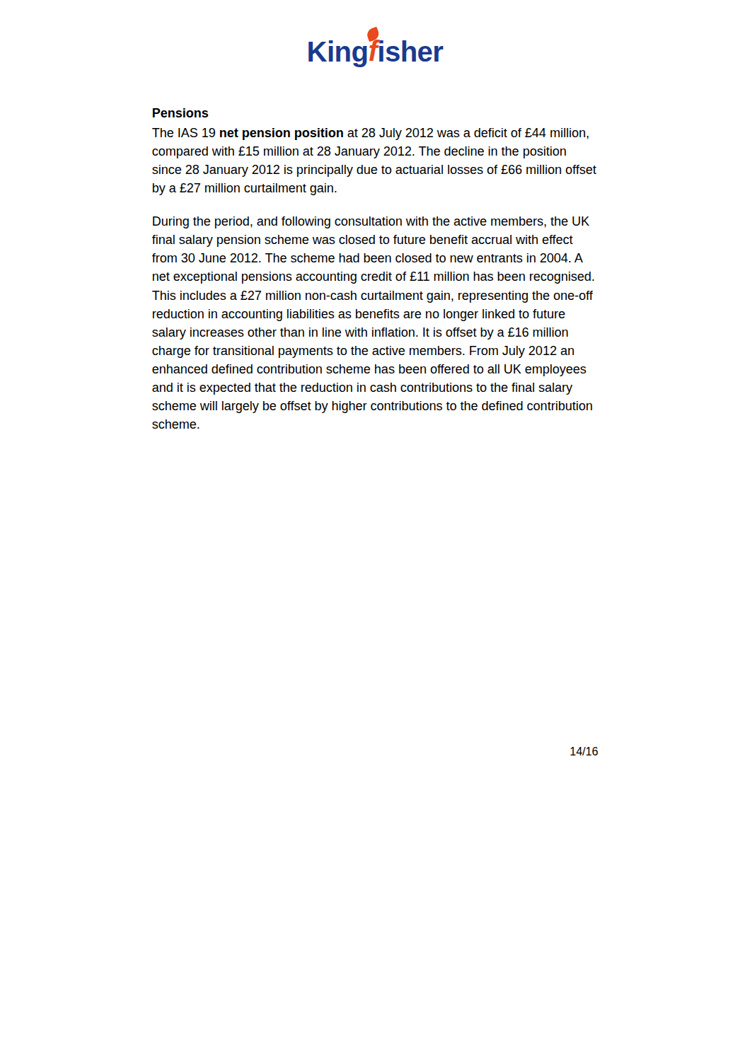Kingfisher
Pensions
The IAS 19 net pension position at 28 July 2012 was a deficit of £44 million, compared with £15 million at 28 January 2012. The decline in the position since 28 January 2012 is principally due to actuarial losses of £66 million offset by a £27 million curtailment gain.
During the period, and following consultation with the active members, the UK final salary pension scheme was closed to future benefit accrual with effect from 30 June 2012. The scheme had been closed to new entrants in 2004. A net exceptional pensions accounting credit of £11 million has been recognised. This includes a £27 million non-cash curtailment gain, representing the one-off reduction in accounting liabilities as benefits are no longer linked to future salary increases other than in line with inflation. It is offset by a £16 million charge for transitional payments to the active members. From July 2012 an enhanced defined contribution scheme has been offered to all UK employees and it is expected that the reduction in cash contributions to the final salary scheme will largely be offset by higher contributions to the defined contribution scheme.
14/16